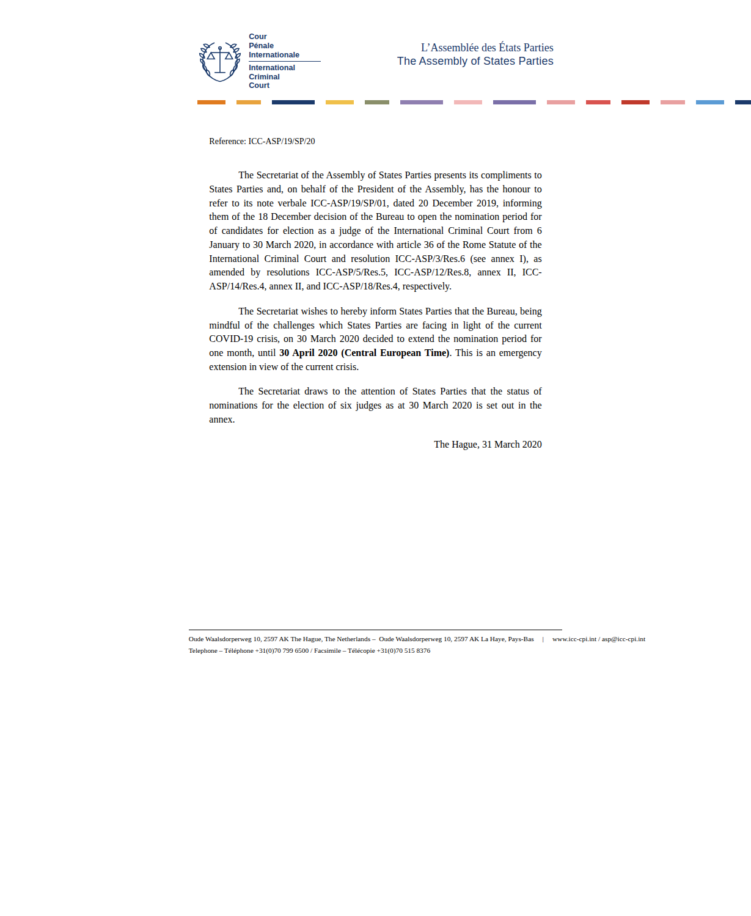Cour
Pénale
Internationale
International
Criminal
Court
L’Assemblée des États Parties
The Assembly of States Parties
Reference: ICC-ASP/19/SP/20
The Secretariat of the Assembly of States Parties presents its compliments to States Parties and, on behalf of the President of the Assembly, has the honour to refer to its note verbale ICC-ASP/19/SP/01, dated 20 December 2019, informing them of the 18 December decision of the Bureau to open the nomination period for of candidates for election as a judge of the International Criminal Court from 6 January to 30 March 2020, in accordance with article 36 of the Rome Statute of the International Criminal Court and resolution ICC-ASP/3/Res.6 (see annex I), as amended by resolutions ICC-ASP/5/Res.5, ICC-ASP/12/Res.8, annex II, ICC-ASP/14/Res.4, annex II, and ICC-ASP/18/Res.4, respectively.
The Secretariat wishes to hereby inform States Parties that the Bureau, being mindful of the challenges which States Parties are facing in light of the current COVID-19 crisis, on 30 March 2020 decided to extend the nomination period for one month, until 30 April 2020 (Central European Time). This is an emergency extension in view of the current crisis.
The Secretariat draws to the attention of States Parties that the status of nominations for the election of six judges as at 30 March 2020 is set out in the annex.
The Hague, 31 March 2020
Oude Waalsdorperweg 10, 2597 AK The Hague, The Netherlands – Oude Waalsdorperweg 10, 2597 AK La Haye, Pays-Bas | www.icc-cpi.int / asp@icc-cpi.int
Telephone – Téléphone +31(0)70 799 6500 / Facsimile – Télécopie +31(0)70 515 8376